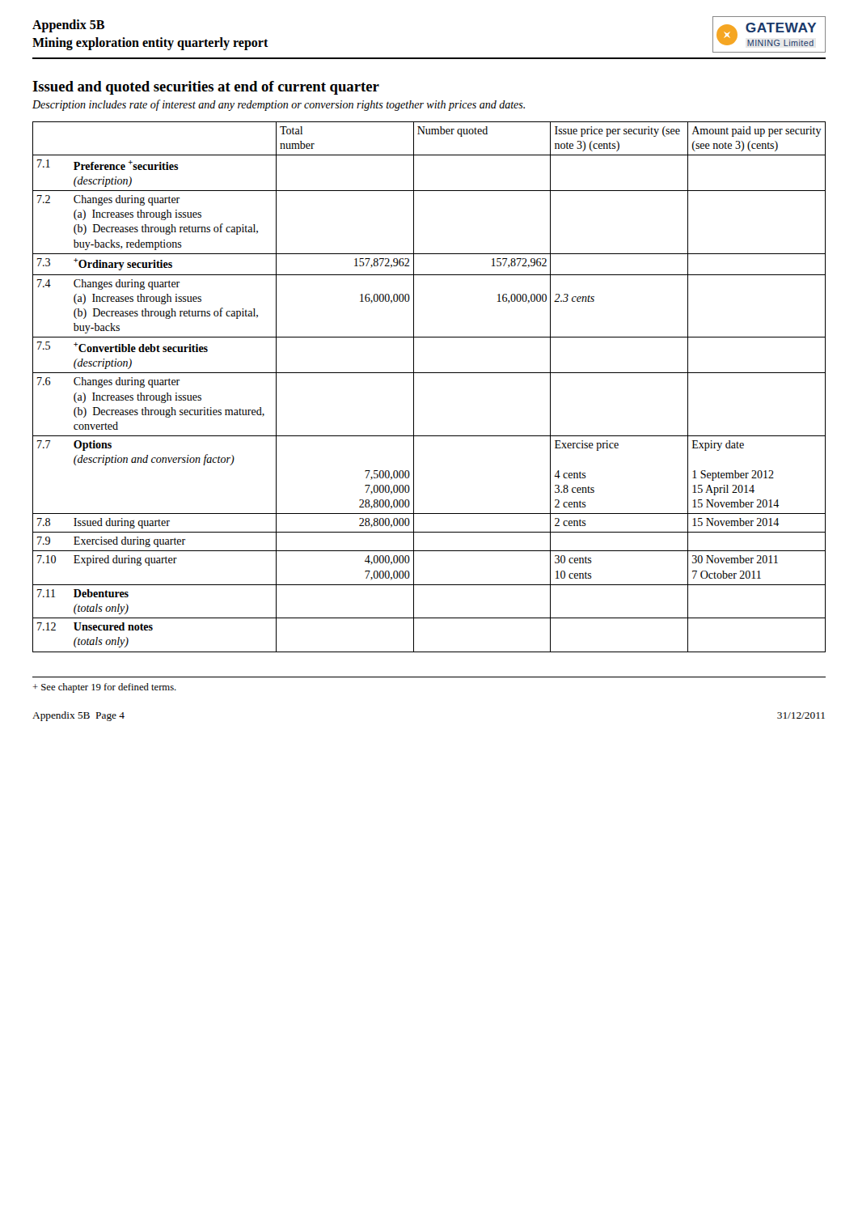Appendix 5B
Mining exploration entity quarterly report
GATEWAY
MINING Limited
Issued and quoted securities at end of current quarter
Description includes rate of interest and any redemption or conversion rights together with prices and dates.
| | | Total number | Number quoted | Issue price per security (see note 3) (cents) | Amount paid up per security (see note 3) (cents) |
| 7.1 | Preference + securities (description) | | | | |
| 7.2 | Changes during quarter (a) Increases through issues (b) Decreases through returns of capital, buy-backs, redemptions | | | | |
| 7.3 | + Ordinary securities | 157,872,962 | 157,872,962 | | |
| 7.4 | Changes during quarter (a) Increases through issues (b) Decreases through returns of capital, buy-backs | 16,000,000 | 16,000,000 | 2.3 cents | |
| 7.5 | + Convertible debt securities (description) | | | | |
| 7.6 | Changes during quarter (a) Increases through issues (b) Decreases through securities matured, converted | | | | |
| 7.7 | Options (description and conversion factor) | 7,500,000 7,000,000 28,800,000 | | Exercise price 4 cents 3.8 cents 2 cents | Expiry date 1 September 2012 15 April 2014 15 November 2014 |
| 7.8 | Issued during quarter | 28,800,000 | | 2 cents | 15 November 2014 |
| 7.9 | Exercised during quarter | | | | |
| 7.10 | Expired during quarter | 4,000,000 7,000,000 | | 30 cents 10 cents | 30 November 2011 7 October 2011 |
| 7.11 | Debentures (totals only) | | | | |
| 7.12 | Unsecured notes (totals only) | | | | |
+ See chapter 19 for defined terms.
Appendix 5B Page 4 31/12/2011